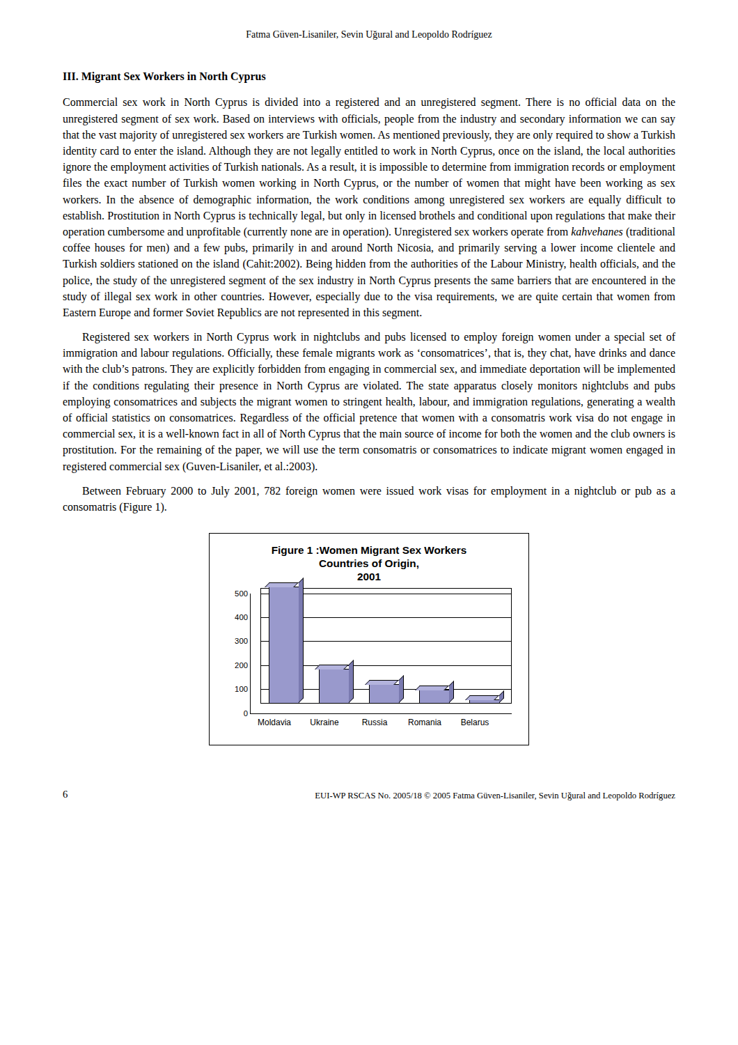Fatma Güven-Lisaniler, Sevin Uğural and Leopoldo Rodríguez
III. Migrant Sex Workers in North Cyprus
Commercial sex work in North Cyprus is divided into a registered and an unregistered segment. There is no official data on the unregistered segment of sex work. Based on interviews with officials, people from the industry and secondary information we can say that the vast majority of unregistered sex workers are Turkish women. As mentioned previously, they are only required to show a Turkish identity card to enter the island. Although they are not legally entitled to work in North Cyprus, once on the island, the local authorities ignore the employment activities of Turkish nationals. As a result, it is impossible to determine from immigration records or employment files the exact number of Turkish women working in North Cyprus, or the number of women that might have been working as sex workers. In the absence of demographic information, the work conditions among unregistered sex workers are equally difficult to establish. Prostitution in North Cyprus is technically legal, but only in licensed brothels and conditional upon regulations that make their operation cumbersome and unprofitable (currently none are in operation). Unregistered sex workers operate from kahvehanes (traditional coffee houses for men) and a few pubs, primarily in and around North Nicosia, and primarily serving a lower income clientele and Turkish soldiers stationed on the island (Cahit:2002). Being hidden from the authorities of the Labour Ministry, health officials, and the police, the study of the unregistered segment of the sex industry in North Cyprus presents the same barriers that are encountered in the study of illegal sex work in other countries. However, especially due to the visa requirements, we are quite certain that women from Eastern Europe and former Soviet Republics are not represented in this segment.
Registered sex workers in North Cyprus work in nightclubs and pubs licensed to employ foreign women under a special set of immigration and labour regulations. Officially, these female migrants work as ‘consomatrices’, that is, they chat, have drinks and dance with the club’s patrons. They are explicitly forbidden from engaging in commercial sex, and immediate deportation will be implemented if the conditions regulating their presence in North Cyprus are violated. The state apparatus closely monitors nightclubs and pubs employing consomatrices and subjects the migrant women to stringent health, labour, and immigration regulations, generating a wealth of official statistics on consomatrices. Regardless of the official pretence that women with a consomatris work visa do not engage in commercial sex, it is a well-known fact in all of North Cyprus that the main source of income for both the women and the club owners is prostitution. For the remaining of the paper, we will use the term consomatris or consomatrices to indicate migrant women engaged in registered commercial sex (Guven-Lisaniler, et al.:2003).
Between February 2000 to July 2001, 782 foreign women were issued work visas for employment in a nightclub or pub as a consomatris (Figure 1).
Figure 1 :Women Migrant Sex Workers
Countries of Origin,
2001
500
400
300
200
100
0
Moldavia
Ukraine
Russia
Romania
Belarus
6
EUI-WP RSCAS No. 2005/18 © 2005 Fatma Güven-Lisaniler, Sevin Uğural and Leopoldo Rodríguez